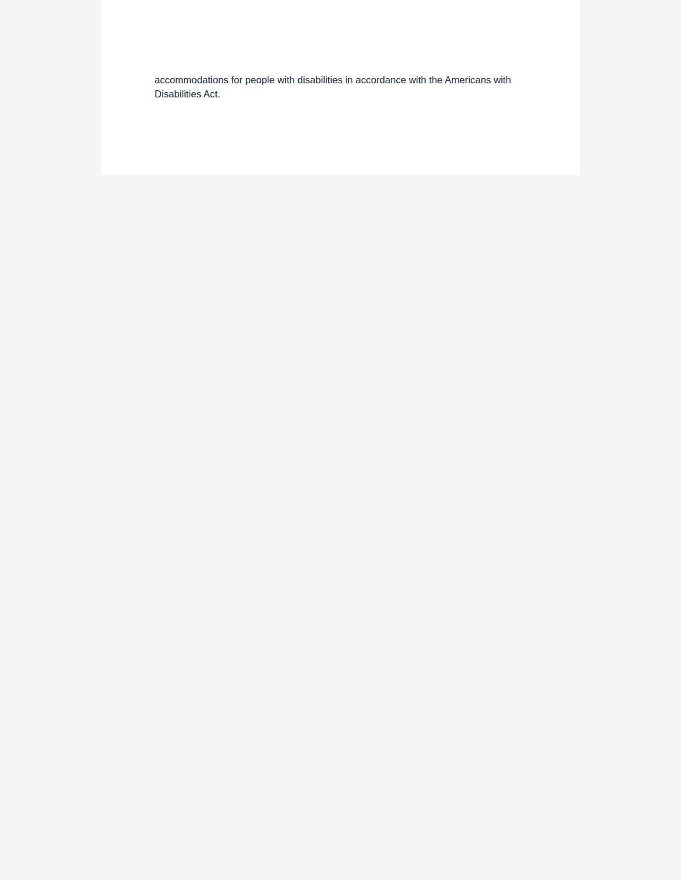accommodations for people with disabilities in accordance with the Americans with Disabilities Act.